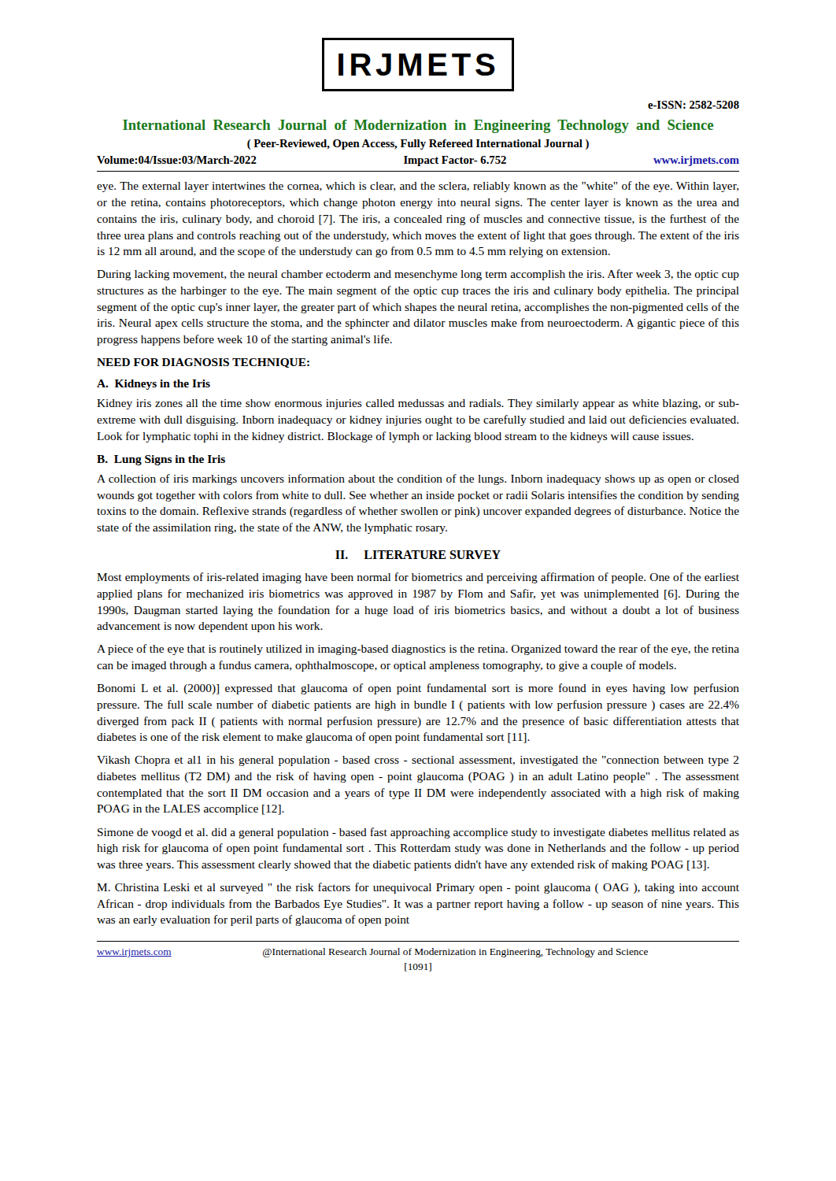IRJMETS
e-ISSN: 2582-5208
International Research Journal of Modernization in Engineering Technology and Science
( Peer-Reviewed, Open Access, Fully Refereed International Journal )
Volume:04/Issue:03/March-2022 Impact Factor- 6.752 www.irjmets.com
eye. The external layer intertwines the cornea, which is clear, and the sclera, reliably known as the "white" of the eye. Within layer, or the retina, contains photoreceptors, which change photon energy into neural signs. The center layer is known as the urea and contains the iris, culinary body, and choroid [7]. The iris, a concealed ring of muscles and connective tissue, is the furthest of the three urea plans and controls reaching out of the understudy, which moves the extent of light that goes through. The extent of the iris is 12 mm all around, and the scope of the understudy can go from 0.5 mm to 4.5 mm relying on extension.
During lacking movement, the neural chamber ectoderm and mesenchyme long term accomplish the iris. After week 3, the optic cup structures as the harbinger to the eye. The main segment of the optic cup traces the iris and culinary body epithelia. The principal segment of the optic cup's inner layer, the greater part of which shapes the neural retina, accomplishes the non-pigmented cells of the iris. Neural apex cells structure the stoma, and the sphincter and dilator muscles make from neuroectoderm. A gigantic piece of this progress happens before week 10 of the starting animal's life.
NEED FOR DIAGNOSIS TECHNIQUE:
A. Kidneys in the Iris
Kidney iris zones all the time show enormous injuries called medussas and radials. They similarly appear as white blazing, or sub-extreme with dull disguising. Inborn inadequacy or kidney injuries ought to be carefully studied and laid out deficiencies evaluated. Look for lymphatic tophi in the kidney district. Blockage of lymph or lacking blood stream to the kidneys will cause issues.
B. Lung Signs in the Iris
A collection of iris markings uncovers information about the condition of the lungs. Inborn inadequacy shows up as open or closed wounds got together with colors from white to dull. See whether an inside pocket or radii Solaris intensifies the condition by sending toxins to the domain. Reflexive strands (regardless of whether swollen or pink) uncover expanded degrees of disturbance. Notice the state of the assimilation ring, the state of the ANW, the lymphatic rosary.
II. LITERATURE SURVEY
Most employments of iris-related imaging have been normal for biometrics and perceiving affirmation of people. One of the earliest applied plans for mechanized iris biometrics was approved in 1987 by Flom and Safir, yet was unimplemented [6]. During the 1990s, Daugman started laying the foundation for a huge load of iris biometrics basics, and without a doubt a lot of business advancement is now dependent upon his work.
A piece of the eye that is routinely utilized in imaging-based diagnostics is the retina. Organized toward the rear of the eye, the retina can be imaged through a fundus camera, ophthalmoscope, or optical ampleness tomography, to give a couple of models.
Bonomi L et al. (2000)] expressed that glaucoma of open point fundamental sort is more found in eyes having low perfusion pressure. The full scale number of diabetic patients are high in bundle I ( patients with low perfusion pressure ) cases are 22.4% diverged from pack II ( patients with normal perfusion pressure) are 12.7% and the presence of basic differentiation attests that diabetes is one of the risk element to make glaucoma of open point fundamental sort [11].
Vikash Chopra et al1 in his general population - based cross - sectional assessment, investigated the "connection between type 2 diabetes mellitus (T2 DM) and the risk of having open - point glaucoma (POAG ) in an adult Latino people" . The assessment contemplated that the sort II DM occasion and a years of type II DM were independently associated with a high risk of making POAG in the LALES accomplice [12].
Simone de voogd et al. did a general population - based fast approaching accomplice study to investigate diabetes mellitus related as high risk for glaucoma of open point fundamental sort . This Rotterdam study was done in Netherlands and the follow - up period was three years. This assessment clearly showed that the diabetic patients didn't have any extended risk of making POAG [13].
M. Christina Leski et al surveyed " the risk factors for unequivocal Primary open - point glaucoma ( OAG ), taking into account African - drop individuals from the Barbados Eye Studies". It was a partner report having a follow - up season of nine years. This was an early evaluation for peril parts of glaucoma of open point
www.irjmets.com
@International Research Journal of Modernization in Engineering, Technology and Science
[1091]